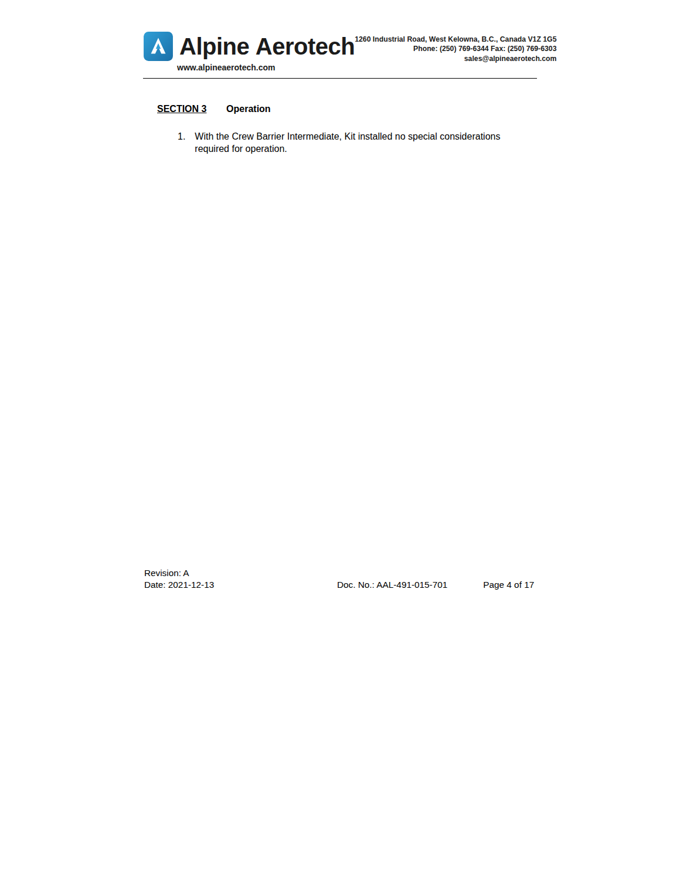Alpine Aerotech
www.alpineaerotech.com
1260 Industrial Road, West Kelowna, B.C., Canada V1Z 1G5
Phone: (250) 769-6344 Fax: (250) 769-6303
sales@alpineaerotech.com
SECTION 3 Operation
With the Crew Barrier Intermediate, Kit installed no special considerations required for operation.
Revision: A
Date: 2021-12-13 Doc. No.: AAL-491-015-701 Page 4 of 17